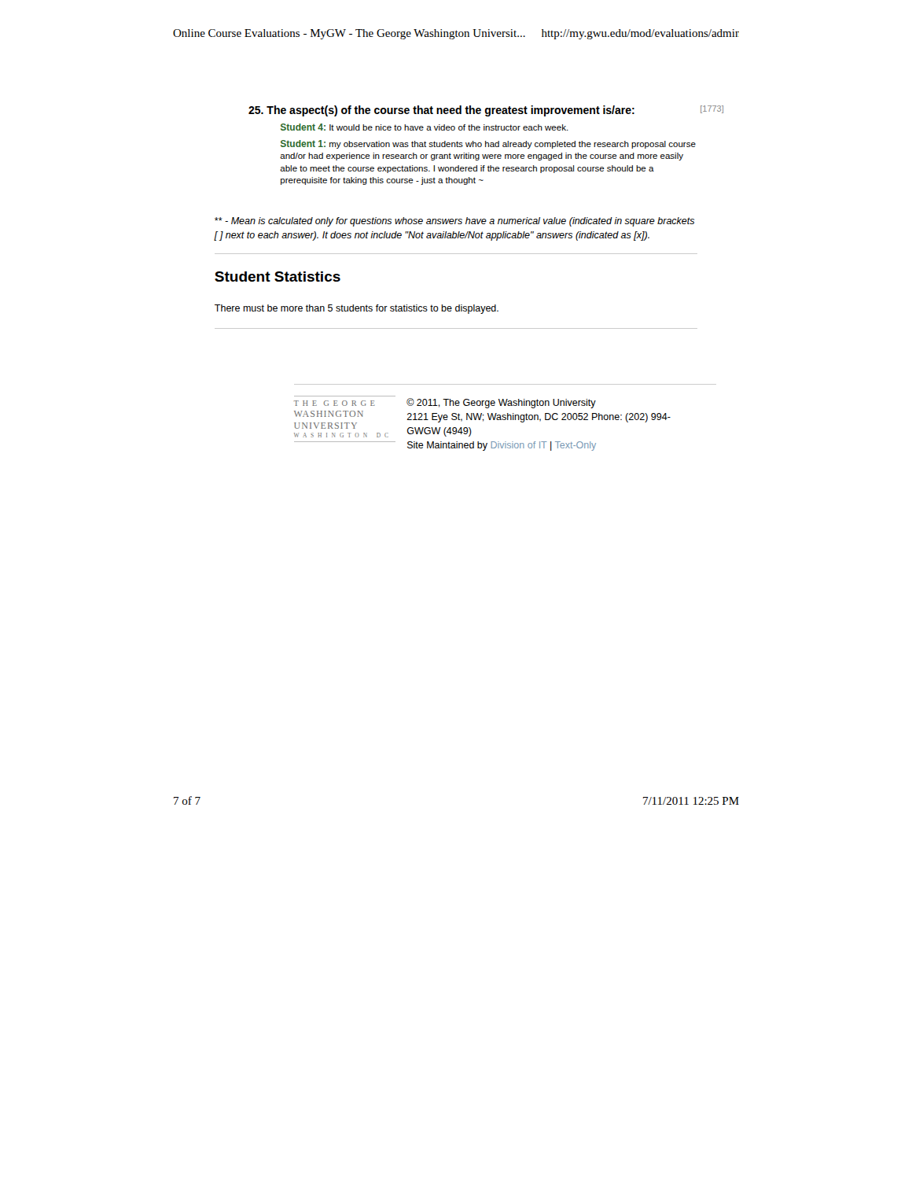Online Course Evaluations - MyGW - The George Washington Universit...
http://my.gwu.edu/mod/evaluations/admin/reports/report_dsp.cfm?survey...
[1773]
25. The aspect(s) of the course that need the greatest improvement is/are:
Student 4: It would be nice to have a video of the instructor each week.
Student 1: my observation was that students who had already completed the research proposal course and/or had experience in research or grant writing were more engaged in the course and more easily able to meet the course expectations. I wondered if the research proposal course should be a prerequisite for taking this course - just a thought ~
** - Mean is calculated only for questions whose answers have a numerical value (indicated in square brackets [ ] next to each answer). It does not include "Not available/Not applicable" answers (indicated as [x]).
Student Statistics
There must be more than 5 students for statistics to be displayed.
T H E G E O R G E
WASHINGTON
UNIVERSITY
W A S H I N G T O N D C
© 2011, The George Washington University
2121 Eye St, NW; Washington, DC 20052 Phone: (202) 994-GWGW (4949)
Site Maintained by Division of IT | Text-Only
7 of 7
7/11/2011 12:25 PM